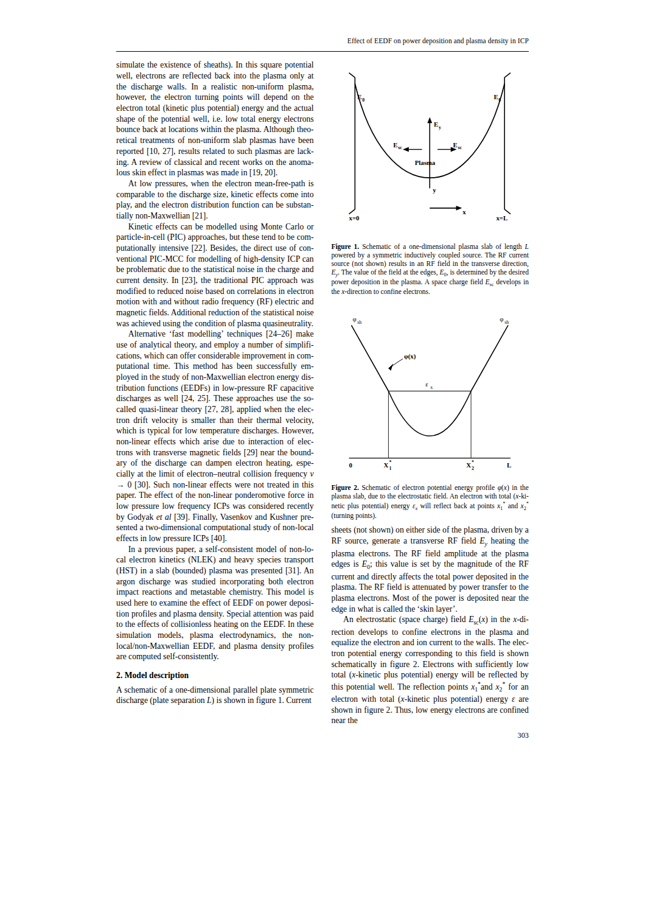Effect of EEDF on power deposition and plasma density in ICP
simulate the existence of sheaths). In this square potential well, electrons are reflected back into the plasma only at the discharge walls. In a realistic non-uniform plasma, however, the electron turning points will depend on the electron total (kinetic plus potential) energy and the actual shape of the potential well, i.e. low total energy electrons bounce back at locations within the plasma. Although theoretical treatments of non-uniform slab plasmas have been reported [10, 27], results related to such plasmas are lacking. A review of classical and recent works on the anomalous skin effect in plasmas was made in [19, 20].
At low pressures, when the electron mean-free-path is comparable to the discharge size, kinetic effects come into play, and the electron distribution function can be substantially non-Maxwellian [21].
Kinetic effects can be modelled using Monte Carlo or particle-in-cell (PIC) approaches, but these tend to be computationally intensive [22]. Besides, the direct use of conventional PIC-MCC for modelling of high-density ICP can be problematic due to the statistical noise in the charge and current density. In [23], the traditional PIC approach was modified to reduced noise based on correlations in electron motion with and without radio frequency (RF) electric and magnetic fields. Additional reduction of the statistical noise was achieved using the condition of plasma quasineutrality.
Alternative ‘fast modelling’ techniques [24–26] make use of analytical theory, and employ a number of simplifications, which can offer considerable improvement in computational time. This method has been successfully employed in the study of non-Maxwellian electron energy distribution functions (EEDFs) in low-pressure RF capacitive discharges as well [24, 25]. These approaches use the so-called quasi-linear theory [27, 28], applied when the electron drift velocity is smaller than their thermal velocity, which is typical for low temperature discharges. However, non-linear effects which arise due to interaction of electrons with transverse magnetic fields [29] near the boundary of the discharge can dampen electron heating, especially at the limit of electron–neutral collision frequency ν → 0 [30]. Such non-linear effects were not treated in this paper. The effect of the non-linear ponderomotive force in low pressure low frequency ICPs was considered recently by Godyak et al [39]. Finally, Vasenkov and Kushner presented a two-dimensional computational study of non-local effects in low pressure ICPs [40].
In a previous paper, a self-consistent model of non-local electron kinetics (NLEK) and heavy species transport (HST) in a slab (bounded) plasma was presented [31]. An argon discharge was studied incorporating both electron impact reactions and metastable chemistry. This model is used here to examine the effect of EEDF on power deposition profiles and plasma density. Special attention was paid to the effects of collisionless heating on the EEDF. In these simulation models, plasma electrodynamics, the non-local/non-Maxwellian EEDF, and plasma density profiles are computed self-consistently.
2. Model description
A schematic of a one-dimensional parallel plate symmetric discharge (plate separation L) is shown in figure 1. Current
E0 E0 Ey Esc Esc Plasma y x x=0 x=L
Figure 1. Schematic of a one-dimensional plasma slab of length L powered by a symmetric inductively coupled source. The RF current source (not shown) results in an RF field in the transverse direction, Ey. The value of the field at the edges, E0, is determined by the desired power deposition in the plasma. A space charge field Esc develops in the x-direction to confine electrons.
φsh φsh φ(x) εx 0 X1* X2* L
Figure 2. Schematic of electron potential energy profile φ(x) in the plasma slab, due to the electrostatic field. An electron with total (x-kinetic plus potential) energy εx will reflect back at points x1* and x2* (turning points).
sheets (not shown) on either side of the plasma, driven by a RF source, generate a transverse RF field Ey heating the plasma electrons. The RF field amplitude at the plasma edges is E0; this value is set by the magnitude of the RF current and directly affects the total power deposited in the plasma. The RF field is attenuated by power transfer to the plasma electrons. Most of the power is deposited near the edge in what is called the ‘skin layer’.
An electrostatic (space charge) field Esc(x) in the x-direction develops to confine electrons in the plasma and equalize the electron and ion current to the walls. The electron potential energy corresponding to this field is shown schematically in figure 2. Electrons with sufficiently low total (x-kinetic plus potential) energy will be reflected by this potential well. The reflection points x1*and x2* for an electron with total (x-kinetic plus potential) energy ε are shown in figure 2. Thus, low energy electrons are confined near the
303